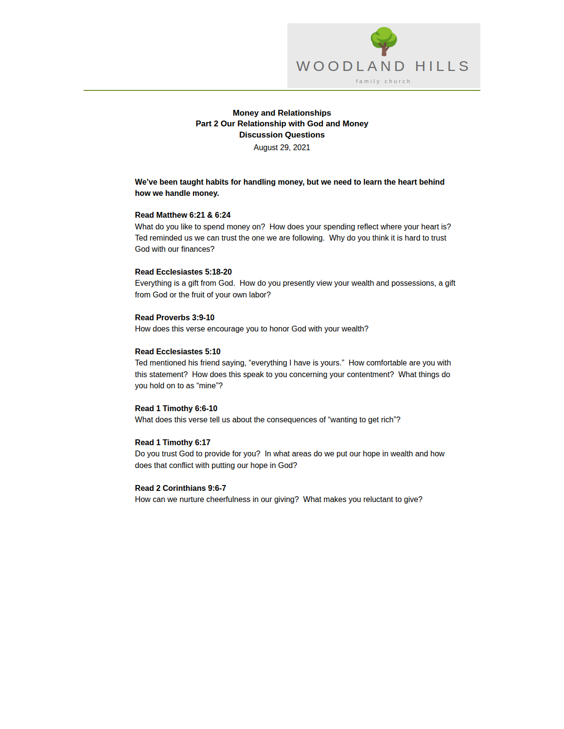🌳
WOODLAND HILLS
family church
Money and Relationships
Part 2 Our Relationship with God and Money
Discussion Questions
August 29, 2021
We’ve been taught habits for handling money, but we need to learn the heart behind how we handle money.
Read Matthew 6:21 & 6:24
What do you like to spend money on? How does your spending reflect where your heart is? Ted reminded us we can trust the one we are following. Why do you think it is hard to trust God with our finances?
Read Ecclesiastes 5:18-20
Everything is a gift from God. How do you presently view your wealth and possessions, a gift from God or the fruit of your own labor?
Read Proverbs 3:9-10
How does this verse encourage you to honor God with your wealth?
Read Ecclesiastes 5:10
Ted mentioned his friend saying, “everything I have is yours.” How comfortable are you with this statement? How does this speak to you concerning your contentment? What things do you hold on to as “mine”?
Read 1 Timothy 6:6-10
What does this verse tell us about the consequences of “wanting to get rich”?
Read 1 Timothy 6:17
Do you trust God to provide for you? In what areas do we put our hope in wealth and how does that conflict with putting our hope in God?
Read 2 Corinthians 9:6-7
How can we nurture cheerfulness in our giving? What makes you reluctant to give?